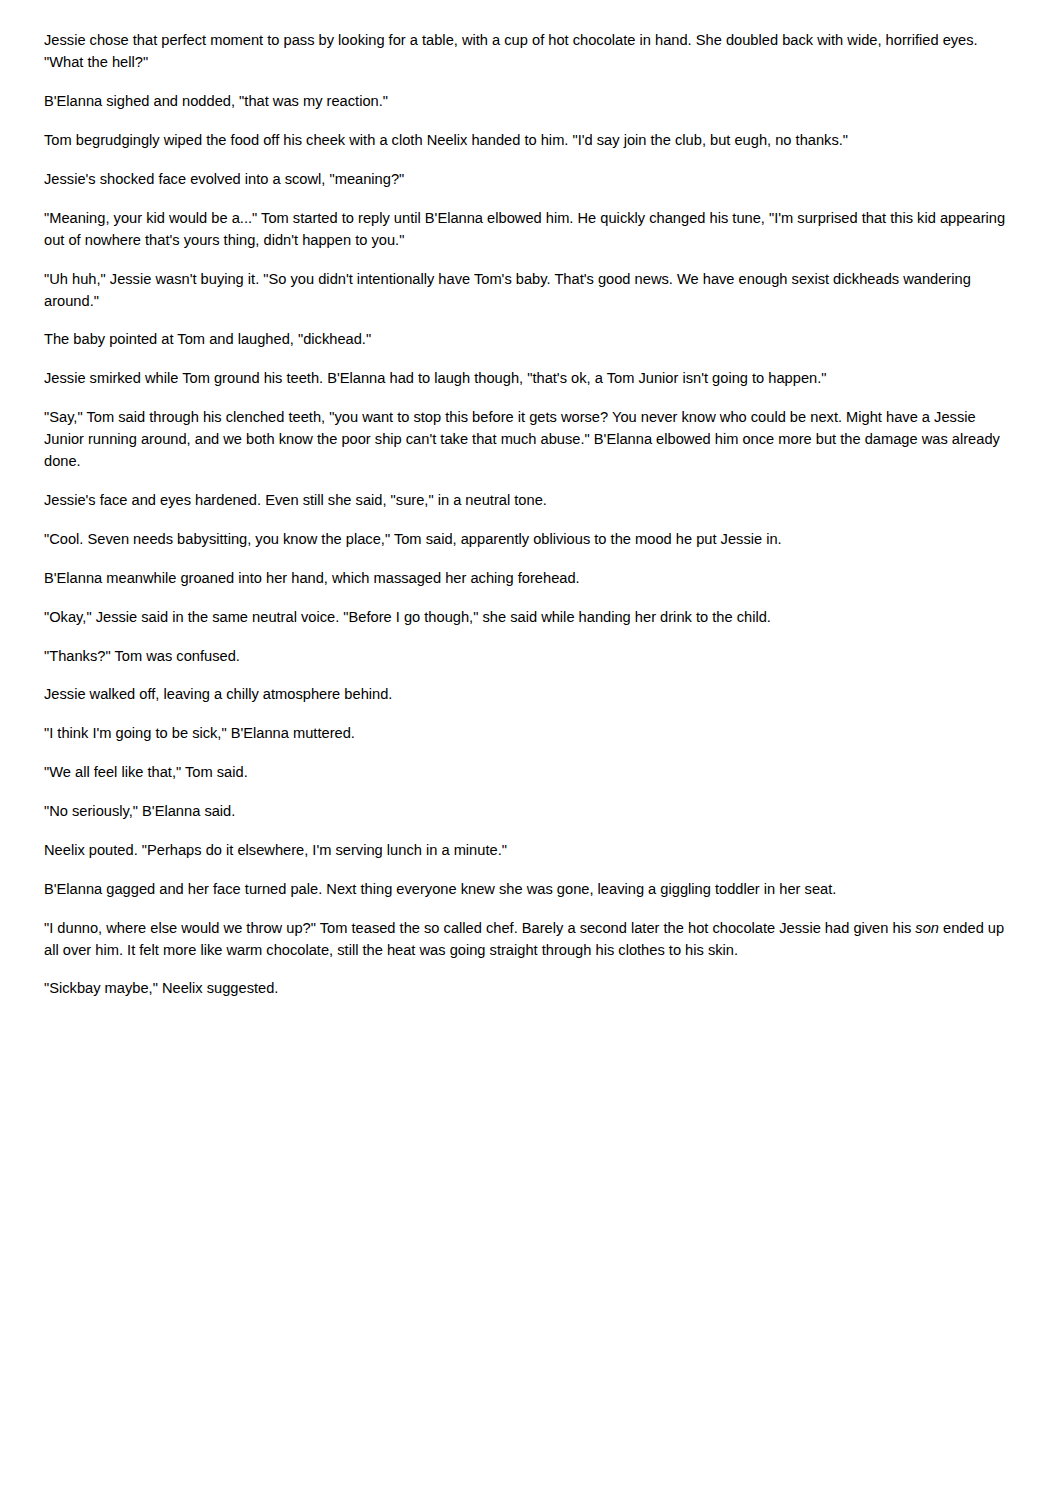Jessie chose that perfect moment to pass by looking for a table, with a cup of hot chocolate in hand. She doubled back with wide, horrified eyes. "What the hell?"
B'Elanna sighed and nodded, "that was my reaction."
Tom begrudgingly wiped the food off his cheek with a cloth Neelix handed to him. "I'd say join the club, but eugh, no thanks."
Jessie's shocked face evolved into a scowl, "meaning?"
"Meaning, your kid would be a..." Tom started to reply until B'Elanna elbowed him. He quickly changed his tune, "I'm surprised that this kid appearing out of nowhere that's yours thing, didn't happen to you."
"Uh huh," Jessie wasn't buying it. "So you didn't intentionally have Tom's baby. That's good news. We have enough sexist dickheads wandering around."
The baby pointed at Tom and laughed, "dickhead."
Jessie smirked while Tom ground his teeth. B'Elanna had to laugh though, "that's ok, a Tom Junior isn't going to happen."
"Say," Tom said through his clenched teeth, "you want to stop this before it gets worse? You never know who could be next. Might have a Jessie Junior running around, and we both know the poor ship can't take that much abuse." B'Elanna elbowed him once more but the damage was already done.
Jessie's face and eyes hardened. Even still she said, "sure," in a neutral tone.
"Cool. Seven needs babysitting, you know the place," Tom said, apparently oblivious to the mood he put Jessie in.
B'Elanna meanwhile groaned into her hand, which massaged her aching forehead.
"Okay," Jessie said in the same neutral voice. "Before I go though," she said while handing her drink to the child.
"Thanks?" Tom was confused.
Jessie walked off, leaving a chilly atmosphere behind.
"I think I'm going to be sick," B'Elanna muttered.
"We all feel like that," Tom said.
"No seriously," B'Elanna said.
Neelix pouted. "Perhaps do it elsewhere, I'm serving lunch in a minute."
B'Elanna gagged and her face turned pale. Next thing everyone knew she was gone, leaving a giggling toddler in her seat.
"I dunno, where else would we throw up?" Tom teased the so called chef. Barely a second later the hot chocolate Jessie had given his son ended up all over him. It felt more like warm chocolate, still the heat was going straight through his clothes to his skin.
"Sickbay maybe," Neelix suggested.